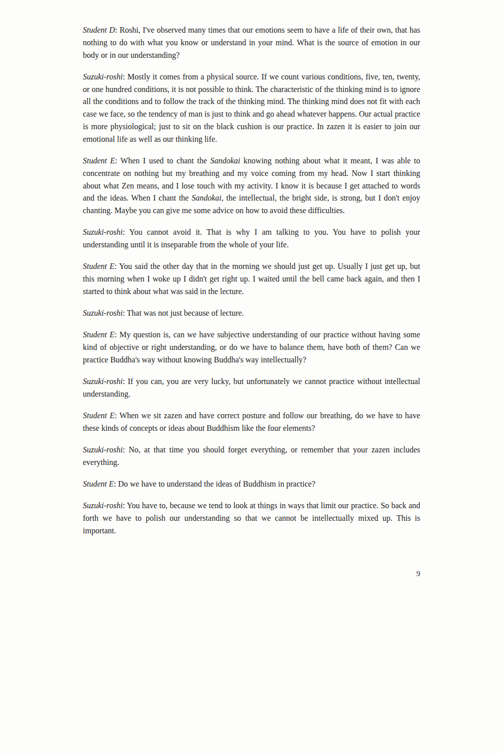Student D: Roshi, I've observed many times that our emotions seem to have a life of their own, that has nothing to do with what you know or understand in your mind. What is the source of emotion in our body or in our understanding?
Suzuki-roshi: Mostly it comes from a physical source. If we count various conditions, five, ten, twenty, or one hundred conditions, it is not possible to think. The characteristic of the thinking mind is to ignore all the conditions and to follow the track of the thinking mind. The thinking mind does not fit with each case we face, so the tendency of man is just to think and go ahead whatever happens. Our actual practice is more physiological; just to sit on the black cushion is our practice. In zazen it is easier to join our emotional life as well as our thinking life.
Student E: When I used to chant the Sandokai knowing nothing about what it meant, I was able to concentrate on nothing but my breathing and my voice coming from my head. Now I start thinking about what Zen means, and I lose touch with my activity. I know it is because I get attached to words and the ideas. When I chant the Sandokai, the intellectual, the bright side, is strong, but I don't enjoy chanting. Maybe you can give me some advice on how to avoid these difficulties.
Suzuki-roshi: You cannot avoid it. That is why I am talking to you. You have to polish your understanding until it is inseparable from the whole of your life.
Student E: You said the other day that in the morning we should just get up. Usually I just get up, but this morning when I woke up I didn't get right up. I waited until the bell came back again, and then I started to think about what was said in the lecture.
Suzuki-roshi: That was not just because of lecture.
Student E: My question is, can we have subjective understanding of our practice without having some kind of objective or right understanding, or do we have to balance them, have both of them? Can we practice Buddha's way without knowing Buddha's way intellectually?
Suzuki-roshi: If you can, you are very lucky, but unfortunately we cannot practice without intellectual understanding.
Student E: When we sit zazen and have correct posture and follow our breathing, do we have to have these kinds of concepts or ideas about Buddhism like the four elements?
Suzuki-roshi: No, at that time you should forget everything, or remember that your zazen includes everything.
Student E: Do we have to understand the ideas of Buddhism in practice?
Suzuki-roshi: You have to, because we tend to look at things in ways that limit our practice. So back and forth we have to polish our understanding so that we cannot be intellectually mixed up. This is important.
9